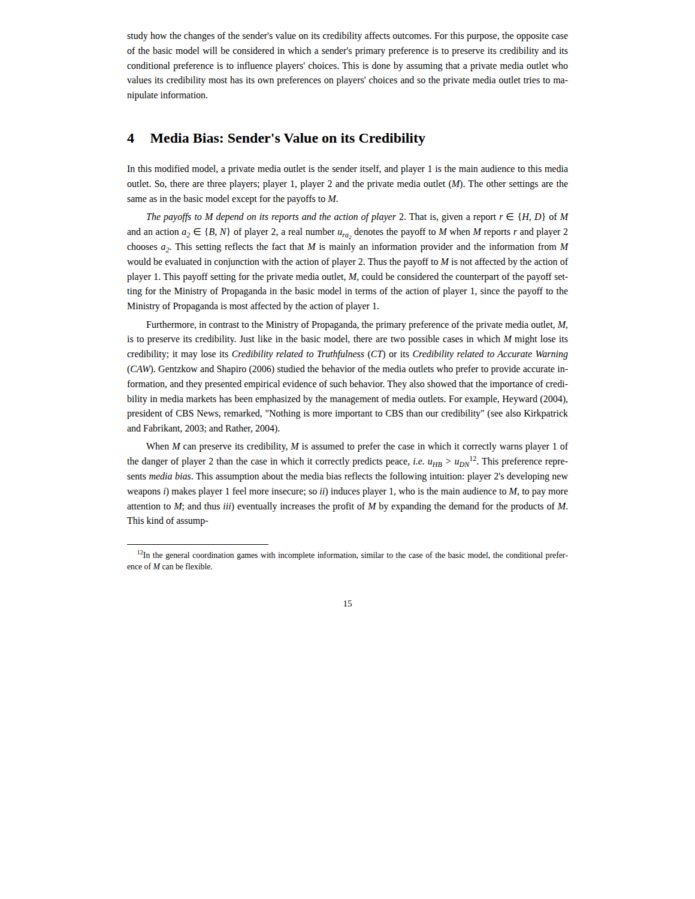study how the changes of the sender's value on its credibility affects outcomes. For this purpose, the opposite case of the basic model will be considered in which a sender's primary preference is to preserve its credibility and its conditional preference is to influence players' choices. This is done by assuming that a private media outlet who values its credibility most has its own preferences on players' choices and so the private media outlet tries to manipulate information.
4 Media Bias: Sender's Value on its Credibility
In this modified model, a private media outlet is the sender itself, and player 1 is the main audience to this media outlet. So, there are three players; player 1, player 2 and the private media outlet (M). The other settings are the same as in the basic model except for the payoffs to M.
The payoffs to M depend on its reports and the action of player 2. That is, given a report r ∈ {H, D} of M and an action a2 ∈ {B, N} of player 2, a real number ura2 denotes the payoff to M when M reports r and player 2 chooses a2. This setting reflects the fact that M is mainly an information provider and the information from M would be evaluated in conjunction with the action of player 2. Thus the payoff to M is not affected by the action of player 1. This payoff setting for the private media outlet, M, could be considered the counterpart of the payoff setting for the Ministry of Propaganda in the basic model in terms of the action of player 1, since the payoff to the Ministry of Propaganda is most affected by the action of player 1.
Furthermore, in contrast to the Ministry of Propaganda, the primary preference of the private media outlet, M, is to preserve its credibility. Just like in the basic model, there are two possible cases in which M might lose its credibility; it may lose its Credibility related to Truthfulness (CT) or its Credibility related to Accurate Warning (CAW). Gentzkow and Shapiro (2006) studied the behavior of the media outlets who prefer to provide accurate information, and they presented empirical evidence of such behavior. They also showed that the importance of credibility in media markets has been emphasized by the management of media outlets. For example, Heyward (2004), president of CBS News, remarked, "Nothing is more important to CBS than our credibility" (see also Kirkpatrick and Fabrikant, 2003; and Rather, 2004).
When M can preserve its credibility, M is assumed to prefer the case in which it correctly warns player 1 of the danger of player 2 than the case in which it correctly predicts peace, i.e. uHB > uDN12. This preference represents media bias. This assumption about the media bias reflects the following intuition: player 2's developing new weapons i) makes player 1 feel more insecure; so ii) induces player 1, who is the main audience to M, to pay more attention to M; and thus iii) eventually increases the profit of M by expanding the demand for the products of M. This kind of assump-
12In the general coordination games with incomplete information, similar to the case of the basic model, the conditional preference of M can be flexible.
15